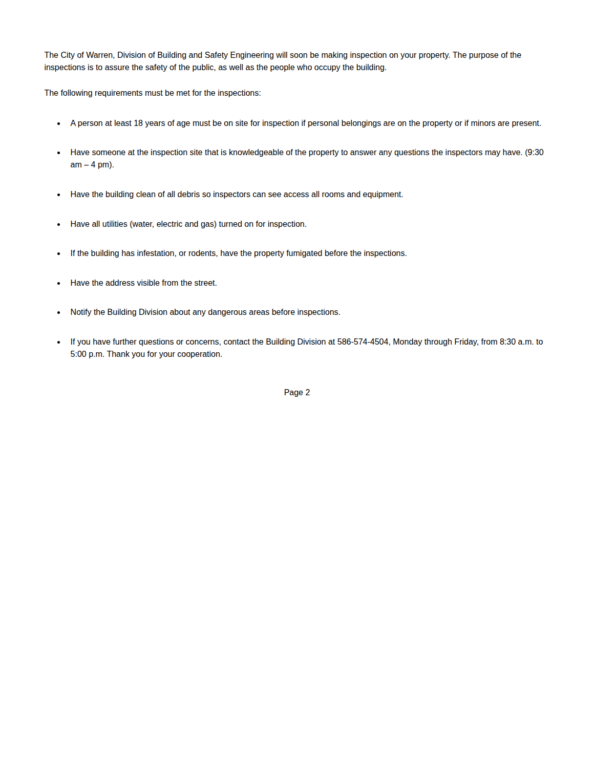The City of Warren, Division of Building and Safety Engineering will soon be making inspection on your property. The purpose of the inspections is to assure the safety of the public, as well as the people who occupy the building.
The following requirements must be met for the inspections:
A person at least 18 years of age must be on site for inspection if personal belongings are on the property or if minors are present.
Have someone at the inspection site that is knowledgeable of the property to answer any questions the inspectors may have. (9:30 am – 4 pm).
Have the building clean of all debris so inspectors can see access all rooms and equipment.
Have all utilities (water, electric and gas) turned on for inspection.
If the building has infestation, or rodents, have the property fumigated before the inspections.
Have the address visible from the street.
Notify the Building Division about any dangerous areas before inspections.
If you have further questions or concerns, contact the Building Division at 586-574-4504, Monday through Friday, from 8:30 a.m. to 5:00 p.m. Thank you for your cooperation.
Page 2